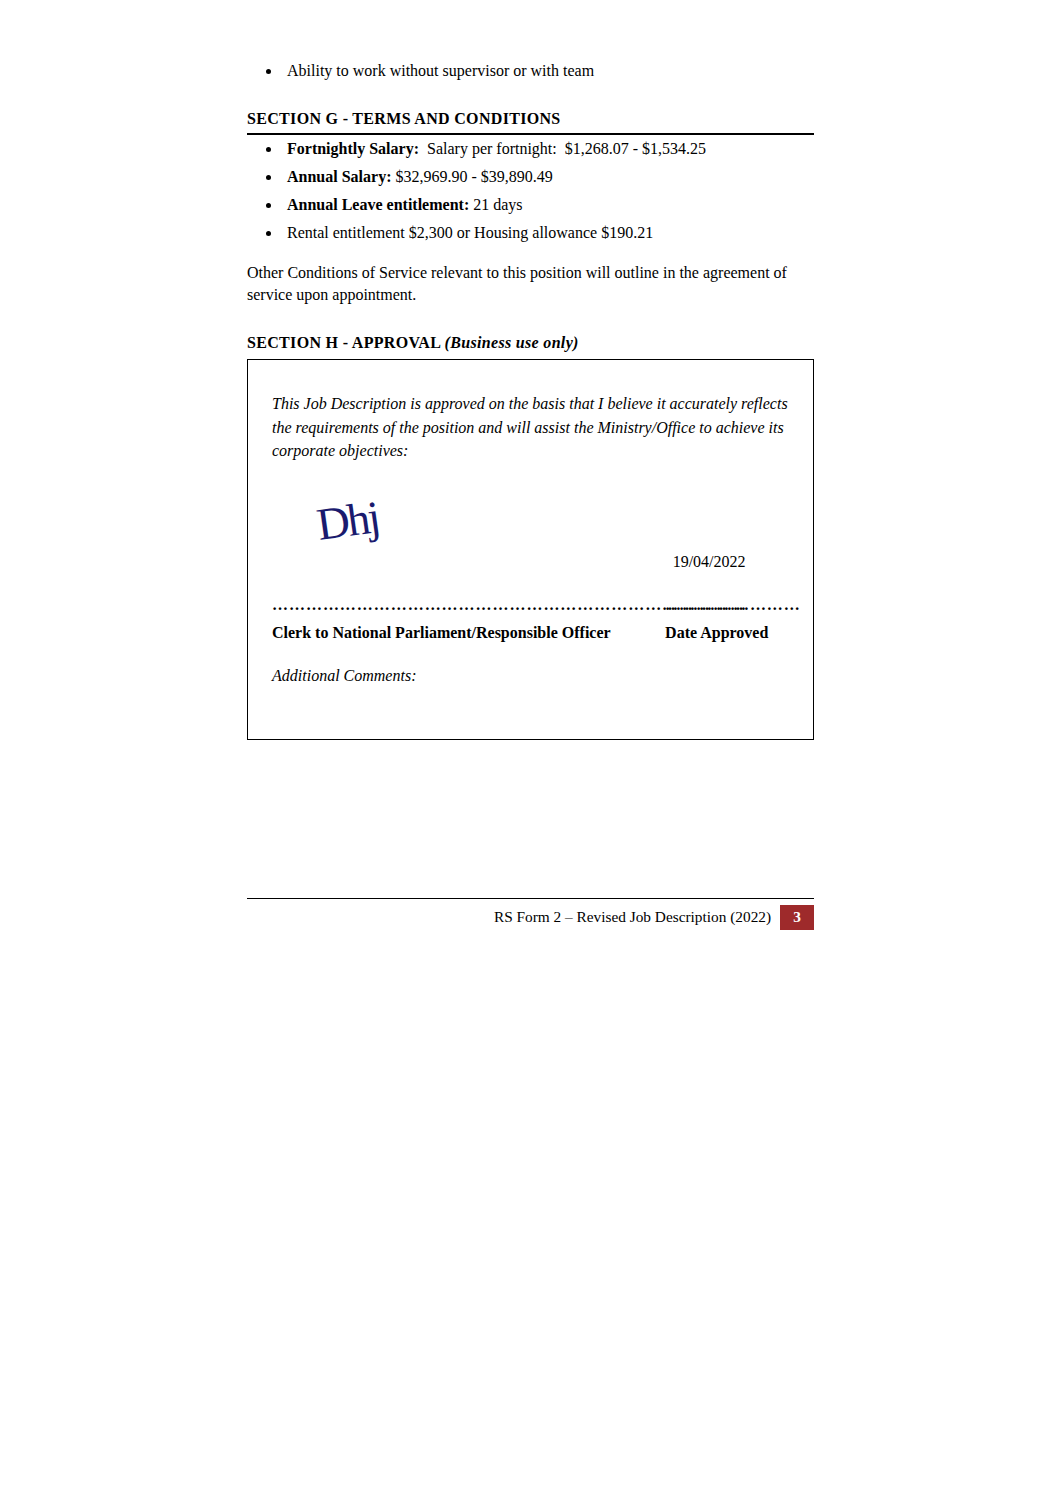Ability to work without supervisor or with team
SECTION G - TERMS AND CONDITIONS
Fortnightly Salary: Salary per fortnight: $1,268.07 - $1,534.25
Annual Salary: $32,969.90 - $39,890.49
Annual Leave entitlement: 21 days
Rental entitlement $2,300 or Housing allowance $190.21
Other Conditions of Service relevant to this position will outline in the agreement of service upon appointment.
SECTION H - APPROVAL (Business use only)
This Job Description is approved on the basis that I believe it accurately reflects the requirements of the position and will assist the Ministry/Office to achieve its corporate objectives:
Dhj
19/04/2022
…………………………………………………………………………
……………………
Clerk to National Parliament/Responsible Officer
Date Approved
Additional Comments:
RS Form 2 – Revised Job Description (2022) 3